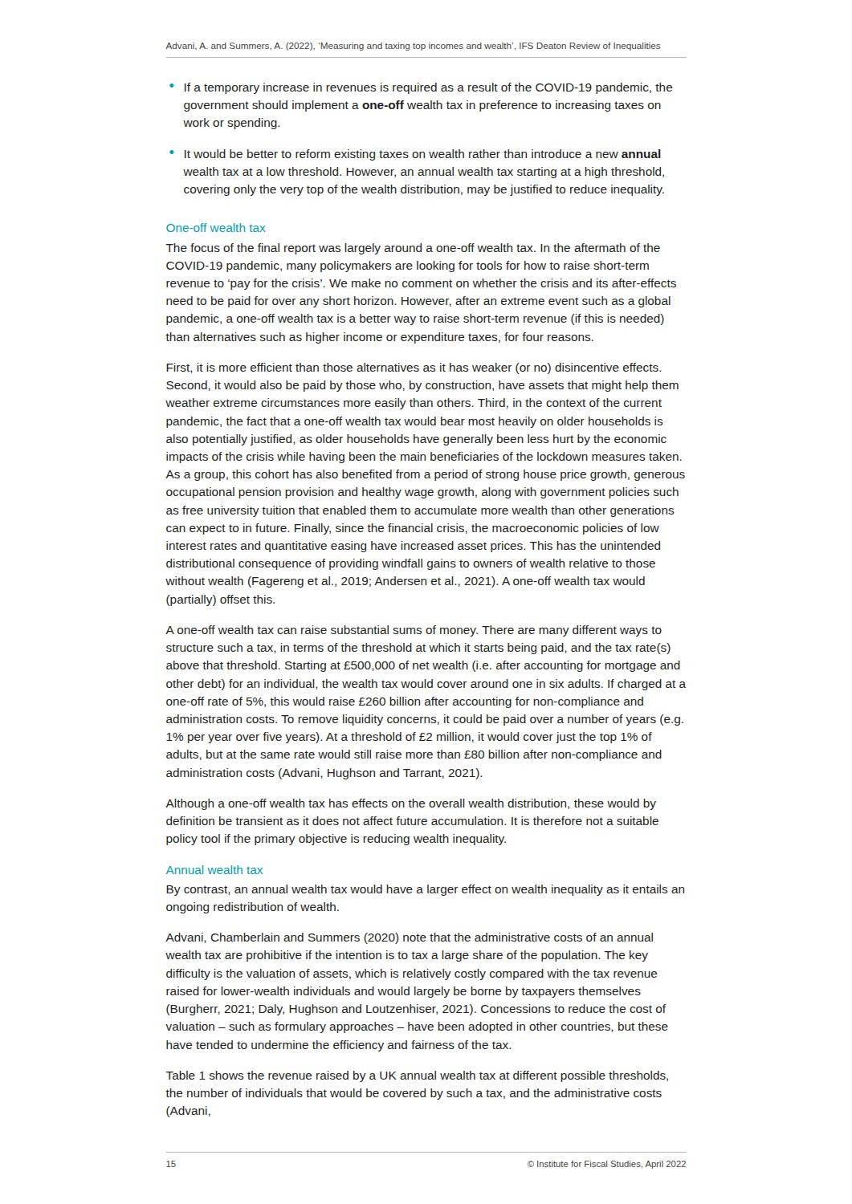Advani, A. and Summers, A. (2022), ‘Measuring and taxing top incomes and wealth’, IFS Deaton Review of Inequalities
If a temporary increase in revenues is required as a result of the COVID-19 pandemic, the government should implement a one-off wealth tax in preference to increasing taxes on work or spending.
It would be better to reform existing taxes on wealth rather than introduce a new annual wealth tax at a low threshold. However, an annual wealth tax starting at a high threshold, covering only the very top of the wealth distribution, may be justified to reduce inequality.
One-off wealth tax
The focus of the final report was largely around a one-off wealth tax. In the aftermath of the COVID-19 pandemic, many policymakers are looking for tools for how to raise short-term revenue to ‘pay for the crisis’. We make no comment on whether the crisis and its after-effects need to be paid for over any short horizon. However, after an extreme event such as a global pandemic, a one-off wealth tax is a better way to raise short-term revenue (if this is needed) than alternatives such as higher income or expenditure taxes, for four reasons.
First, it is more efficient than those alternatives as it has weaker (or no) disincentive effects. Second, it would also be paid by those who, by construction, have assets that might help them weather extreme circumstances more easily than others. Third, in the context of the current pandemic, the fact that a one-off wealth tax would bear most heavily on older households is also potentially justified, as older households have generally been less hurt by the economic impacts of the crisis while having been the main beneficiaries of the lockdown measures taken. As a group, this cohort has also benefited from a period of strong house price growth, generous occupational pension provision and healthy wage growth, along with government policies such as free university tuition that enabled them to accumulate more wealth than other generations can expect to in future. Finally, since the financial crisis, the macroeconomic policies of low interest rates and quantitative easing have increased asset prices. This has the unintended distributional consequence of providing windfall gains to owners of wealth relative to those without wealth (Fagereng et al., 2019; Andersen et al., 2021). A one-off wealth tax would (partially) offset this.
A one-off wealth tax can raise substantial sums of money. There are many different ways to structure such a tax, in terms of the threshold at which it starts being paid, and the tax rate(s) above that threshold. Starting at £500,000 of net wealth (i.e. after accounting for mortgage and other debt) for an individual, the wealth tax would cover around one in six adults. If charged at a one-off rate of 5%, this would raise £260 billion after accounting for non-compliance and administration costs. To remove liquidity concerns, it could be paid over a number of years (e.g. 1% per year over five years). At a threshold of £2 million, it would cover just the top 1% of adults, but at the same rate would still raise more than £80 billion after non-compliance and administration costs (Advani, Hughson and Tarrant, 2021).
Although a one-off wealth tax has effects on the overall wealth distribution, these would by definition be transient as it does not affect future accumulation. It is therefore not a suitable policy tool if the primary objective is reducing wealth inequality.
Annual wealth tax
By contrast, an annual wealth tax would have a larger effect on wealth inequality as it entails an ongoing redistribution of wealth.
Advani, Chamberlain and Summers (2020) note that the administrative costs of an annual wealth tax are prohibitive if the intention is to tax a large share of the population. The key difficulty is the valuation of assets, which is relatively costly compared with the tax revenue raised for lower-wealth individuals and would largely be borne by taxpayers themselves (Burgherr, 2021; Daly, Hughson and Loutzenhiser, 2021). Concessions to reduce the cost of valuation – such as formulary approaches – have been adopted in other countries, but these have tended to undermine the efficiency and fairness of the tax.
Table 1 shows the revenue raised by a UK annual wealth tax at different possible thresholds, the number of individuals that would be covered by such a tax, and the administrative costs (Advani,
15
© Institute for Fiscal Studies, April 2022